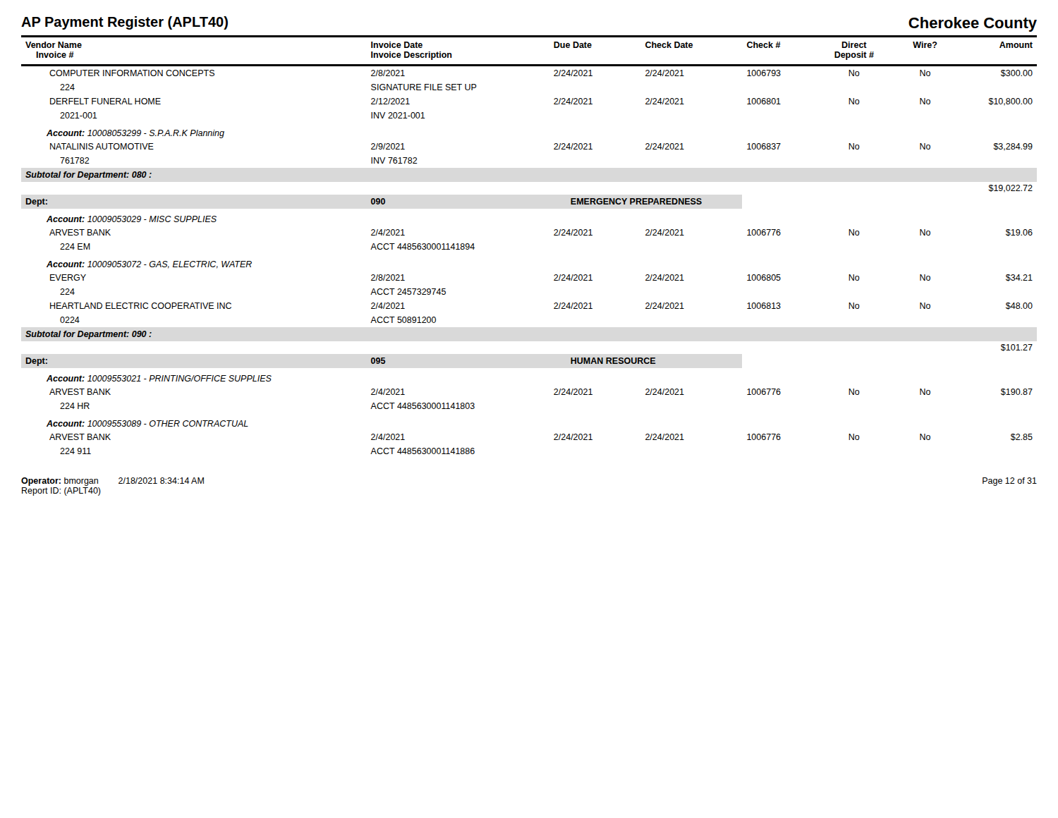AP Payment Register (APLT40)
Cherokee County
| Vendor Name Invoice # | Invoice Date Invoice Description | Due Date | Check Date | Check # | Direct Deposit # | Wire? | Amount |
| --- | --- | --- | --- | --- | --- | --- | --- |
| COMPUTER INFORMATION CONCEPTS | 2/8/2021 | 2/24/2021 | 2/24/2021 | 1006793 | No | No | $300.00 |
| 224 | SIGNATURE FILE SET UP | | | | | | |
| DERFELT FUNERAL HOME | 2/12/2021 | 2/24/2021 | 2/24/2021 | 1006801 | No | No | $10,800.00 |
| 2021-001 | INV 2021-001 | | | | | | |
| Account: 10008053299 - S.P.A.R.K Planning |
| NATALINIS AUTOMOTIVE | 2/9/2021 | 2/24/2021 | 2/24/2021 | 1006837 | No | No | $3,284.99 |
| 761782 | INV 761782 | | | | | | |
| Subtotal for Department: 080 : |
| $19,022.72 |
| Dept: | 090 | EMERGENCY PREPAREDNESS | |
| Account: 10009053029 - MISC SUPPLIES |
| ARVEST BANK | 2/4/2021 | 2/24/2021 | 2/24/2021 | 1006776 | No | No | $19.06 |
| 224 EM | ACCT 4485630001141894 | | | | | |
| Account: 10009053072 - GAS, ELECTRIC, WATER |
| EVERGY | 2/8/2021 | 2/24/2021 | 2/24/2021 | 1006805 | No | No | $34.21 |
| 224 | ACCT 2457329745 | | | | | |
| HEARTLAND ELECTRIC COOPERATIVE INC | 2/4/2021 | 2/24/2021 | 2/24/2021 | 1006813 | No | No | $48.00 |
| 0224 | ACCT 50891200 | | | | | |
| Subtotal for Department: 090 : |
| $101.27 |
| Dept: | 095 | HUMAN RESOURCE | |
| Account: 10009553021 - PRINTING/OFFICE SUPPLIES |
| ARVEST BANK | 2/4/2021 | 2/24/2021 | 2/24/2021 | 1006776 | No | No | $190.87 |
| 224 HR | ACCT 4485630001141803 | | | | | |
| Account: 10009553089 - OTHER CONTRACTUAL |
| ARVEST BANK | 2/4/2021 | 2/24/2021 | 2/24/2021 | 1006776 | No | No | $2.85 |
| 224 911 | ACCT 4485630001141886 | | | | | |
Operator: bmorgan 2/18/2021 8:34:14 AM
Report ID: (APLT40)
Page 12 of 31